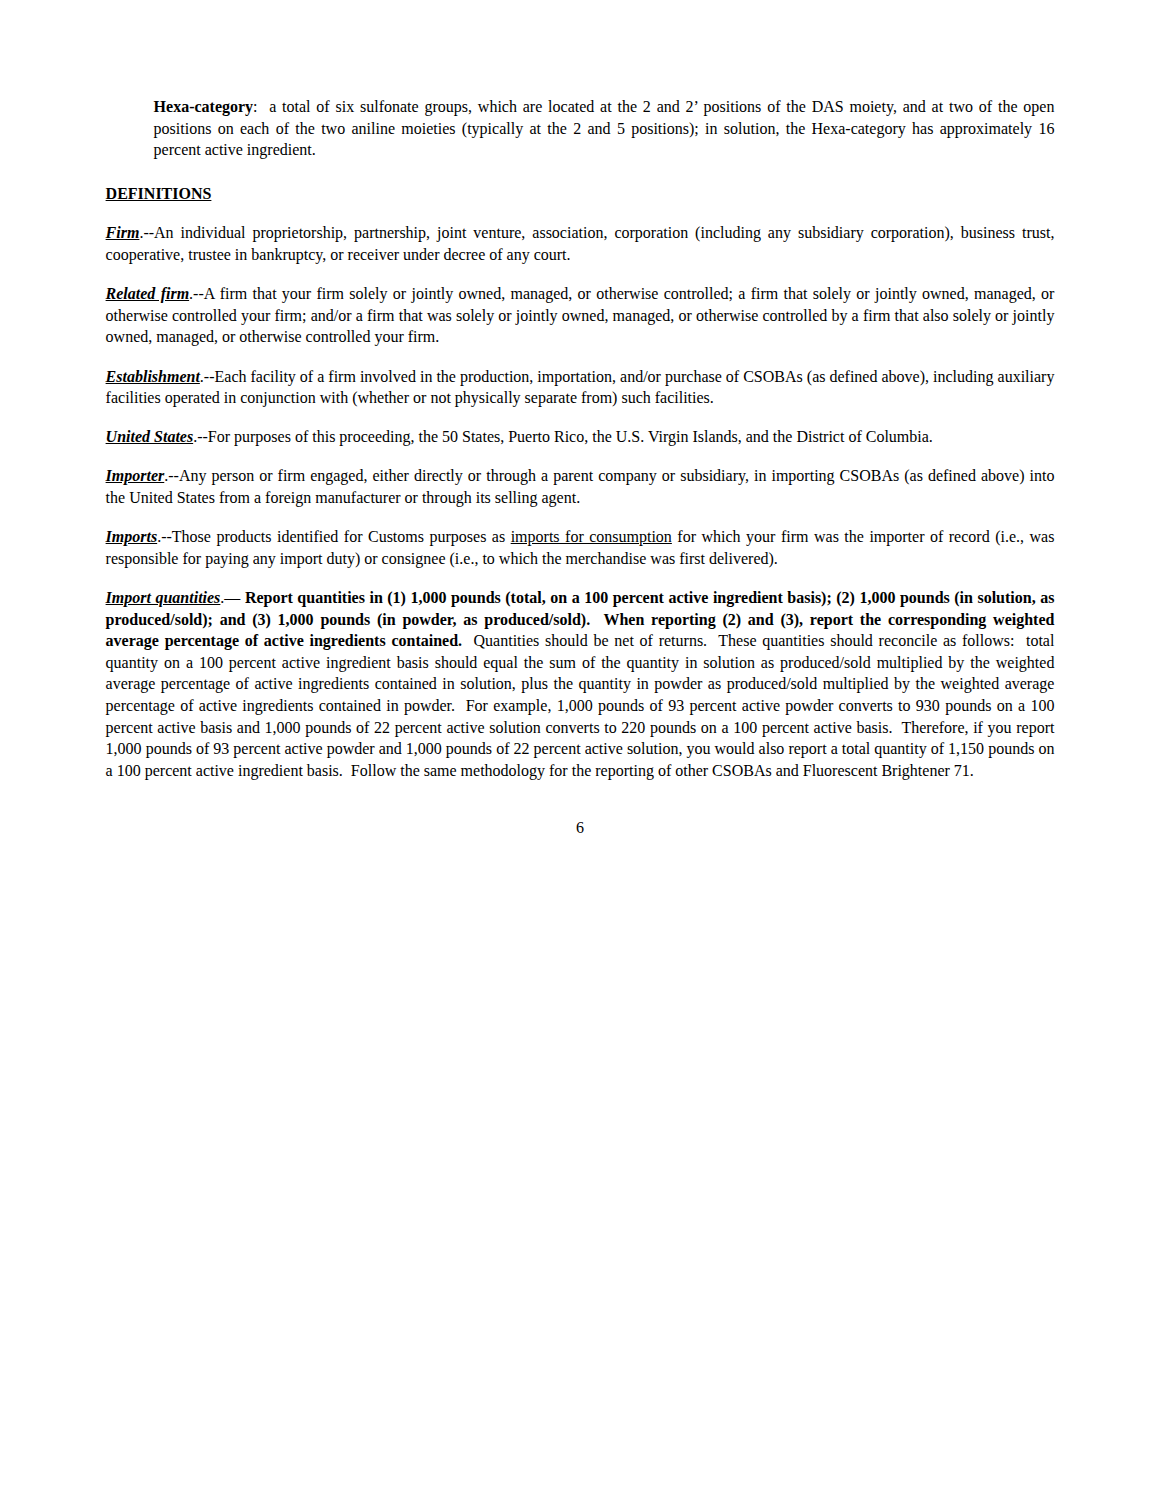Hexa-category: a total of six sulfonate groups, which are located at the 2 and 2’ positions of the DAS moiety, and at two of the open positions on each of the two aniline moieties (typically at the 2 and 5 positions); in solution, the Hexa-category has approximately 16 percent active ingredient.
DEFINITIONS
Firm.--An individual proprietorship, partnership, joint venture, association, corporation (including any subsidiary corporation), business trust, cooperative, trustee in bankruptcy, or receiver under decree of any court.
Related firm.--A firm that your firm solely or jointly owned, managed, or otherwise controlled; a firm that solely or jointly owned, managed, or otherwise controlled your firm; and/or a firm that was solely or jointly owned, managed, or otherwise controlled by a firm that also solely or jointly owned, managed, or otherwise controlled your firm.
Establishment.--Each facility of a firm involved in the production, importation, and/or purchase of CSOBAs (as defined above), including auxiliary facilities operated in conjunction with (whether or not physically separate from) such facilities.
United States.--For purposes of this proceeding, the 50 States, Puerto Rico, the U.S. Virgin Islands, and the District of Columbia.
Importer.--Any person or firm engaged, either directly or through a parent company or subsidiary, in importing CSOBAs (as defined above) into the United States from a foreign manufacturer or through its selling agent.
Imports.--Those products identified for Customs purposes as imports for consumption for which your firm was the importer of record (i.e., was responsible for paying any import duty) or consignee (i.e., to which the merchandise was first delivered).
Import quantities.— Report quantities in (1) 1,000 pounds (total, on a 100 percent active ingredient basis); (2) 1,000 pounds (in solution, as produced/sold); and (3) 1,000 pounds (in powder, as produced/sold). When reporting (2) and (3), report the corresponding weighted average percentage of active ingredients contained. Quantities should be net of returns. These quantities should reconcile as follows: total quantity on a 100 percent active ingredient basis should equal the sum of the quantity in solution as produced/sold multiplied by the weighted average percentage of active ingredients contained in solution, plus the quantity in powder as produced/sold multiplied by the weighted average percentage of active ingredients contained in powder. For example, 1,000 pounds of 93 percent active powder converts to 930 pounds on a 100 percent active basis and 1,000 pounds of 22 percent active solution converts to 220 pounds on a 100 percent active basis. Therefore, if you report 1,000 pounds of 93 percent active powder and 1,000 pounds of 22 percent active solution, you would also report a total quantity of 1,150 pounds on a 100 percent active ingredient basis. Follow the same methodology for the reporting of other CSOBAs and Fluorescent Brightener 71.
6